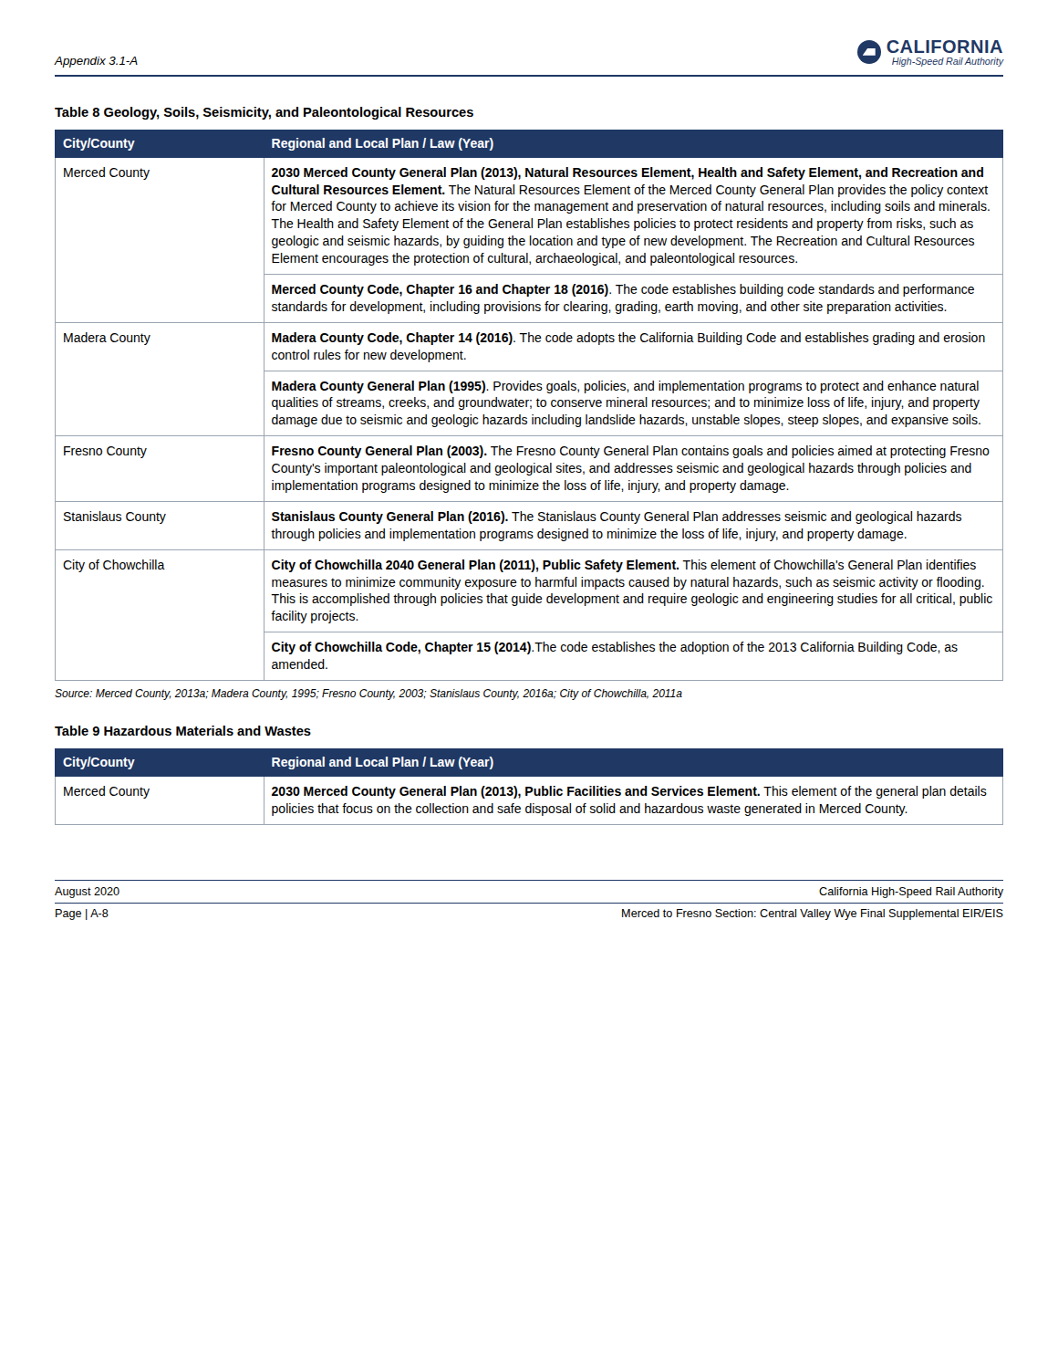Appendix 3.1-A
CALIFORNIA
High-Speed Rail Authority
Table 8 Geology, Soils, Seismicity, and Paleontological Resources
| City/County | Regional and Local Plan / Law (Year) |
| --- | --- |
| Merced County | 2030 Merced County General Plan (2013), Natural Resources Element, Health and Safety Element, and Recreation and Cultural Resources Element. The Natural Resources Element of the Merced County General Plan provides the policy context for Merced County to achieve its vision for the management and preservation of natural resources, including soils and minerals. The Health and Safety Element of the General Plan establishes policies to protect residents and property from risks, such as geologic and seismic hazards, by guiding the location and type of new development. The Recreation and Cultural Resources Element encourages the protection of cultural, archaeological, and paleontological resources. |
| Merced County Code, Chapter 16 and Chapter 18 (2016) . The code establishes building code standards and performance standards for development, including provisions for clearing, grading, earth moving, and other site preparation activities. |
| Madera County | Madera County Code, Chapter 14 (2016) . The code adopts the California Building Code and establishes grading and erosion control rules for new development. |
| Madera County General Plan (1995) . Provides goals, policies, and implementation programs to protect and enhance natural qualities of streams, creeks, and groundwater; to conserve mineral resources; and to minimize loss of life, injury, and property damage due to seismic and geologic hazards including landslide hazards, unstable slopes, steep slopes, and expansive soils. |
| Fresno County | Fresno County General Plan (2003). The Fresno County General Plan contains goals and policies aimed at protecting Fresno County's important paleontological and geological sites, and addresses seismic and geological hazards through policies and implementation programs designed to minimize the loss of life, injury, and property damage. |
| Stanislaus County | Stanislaus County General Plan (2016). The Stanislaus County General Plan addresses seismic and geological hazards through policies and implementation programs designed to minimize the loss of life, injury, and property damage. |
| City of Chowchilla | City of Chowchilla 2040 General Plan (2011), Public Safety Element. This element of Chowchilla's General Plan identifies measures to minimize community exposure to harmful impacts caused by natural hazards, such as seismic activity or flooding. This is accomplished through policies that guide development and require geologic and engineering studies for all critical, public facility projects. |
| City of Chowchilla Code, Chapter 15 (2014) .The code establishes the adoption of the 2013 California Building Code, as amended. |
Source: Merced County, 2013a; Madera County, 1995; Fresno County, 2003; Stanislaus County, 2016a; City of Chowchilla, 2011a
Table 9 Hazardous Materials and Wastes
| City/County | Regional and Local Plan / Law (Year) |
| --- | --- |
| Merced County | 2030 Merced County General Plan (2013), Public Facilities and Services Element. This element of the general plan details policies that focus on the collection and safe disposal of solid and hazardous waste generated in Merced County. |
August 2020
California High-Speed Rail Authority
Page | A-8
Merced to Fresno Section: Central Valley Wye Final Supplemental EIR/EIS